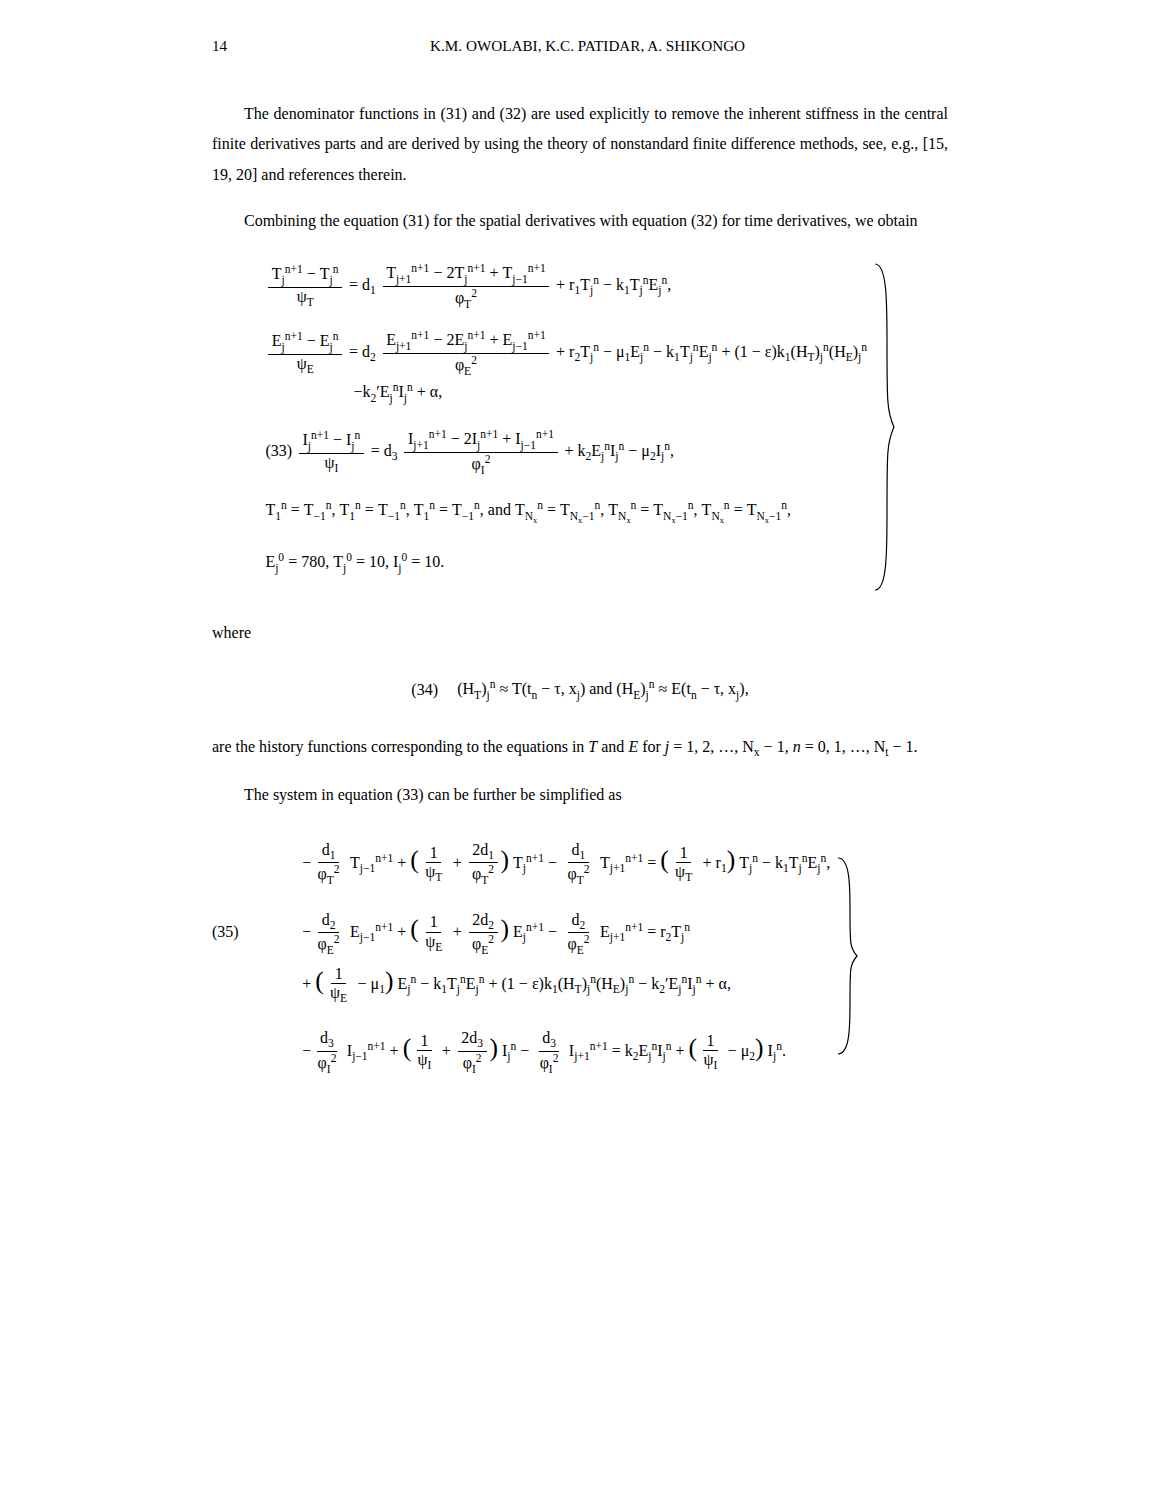14 K.M. OWOLABI, K.C. PATIDAR, A. SHIKONGO
The denominator functions in (31) and (32) are used explicitly to remove the inherent stiffness in the central finite derivatives parts and are derived by using the theory of nonstandard finite difference methods, see, e.g., [15, 19, 20] and references therein.
Combining the equation (31) for the spatial derivatives with equation (32) for time derivatives, we obtain
Tjn+1 − Tjn ψT = d1 Tj+1n+1 − 2Tjn+1 + Tj−1n+1 φT2 + r1Tjn − k1TjnEjn,
Ejn+1 − Ejn ψE = d2 Ej+1n+1 − 2Ejn+1 + Ej−1n+1 φE2 + r2Tjn − μ1Ejn − k1TjnEjn + (1 − ε)k1(HT)jn(HE)jn
−k2′EjnIjn + α,
(33) Ijn+1 − Ijn ψI = d3 Ij+1n+1 − 2Ijn+1 + Ij−1n+1 φI2 + k2EjnIjn − μ2Ijn,
T1n = T−1n, T1n = T−1n, T1n = T−1n, and TNxn = TNx−1n, TNxn = TNx−1n, TNxn = TNx−1n,
Ej0 = 780, Tj0 = 10, Ij0 = 10.
where
(34)
(HT)jn ≈ T(tn − τ, xj) and (HE)jn ≈ E(tn − τ, xj),
are the history functions corresponding to the equations in T and E for j = 1, 2, …, Nx − 1, n = 0, 1, …, Nt − 1.
The system in equation (33) can be further be simplified as
−d1 φT2 Tj−1n+1 + (1 ψT + 2d1 φT2) Tjn+1 − d1 φT2 Tj+1n+1 = (1 ψT + r1) Tjn − k1TjnEjn,
−d2 φE2 Ej−1n+1 + (1 ψE + 2d2 φE2) Ejn+1 − d2 φE2 Ej+1n+1 = r2Tjn
+ (1 ψE − μ1) Ejn − k1TjnEjn + (1 − ε)k1(HT)jn(HE)jn − k2′EjnIjn + α,
−d3 φI2 Ij−1n+1 + (1 ψI + 2d3 φI2) Ijn − d3 φI2 Ij+1n+1 = k2EjnIjn + (1 ψI − μ2) Ijn.
(35)